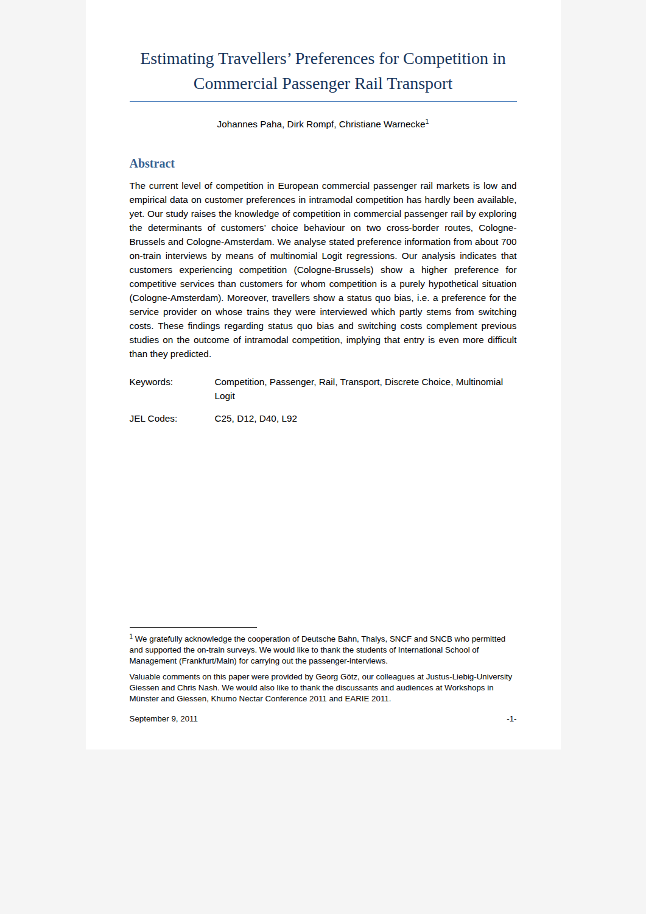Estimating Travellers’ Preferences for Competition in Commercial Passenger Rail Transport
Johannes Paha, Dirk Rompf, Christiane Warnecke1
Abstract
The current level of competition in European commercial passenger rail markets is low and empirical data on customer preferences in intramodal competition has hardly been available, yet. Our study raises the knowledge of competition in commercial passenger rail by exploring the determinants of customers’ choice behaviour on two cross-border routes, Cologne-Brussels and Cologne-Amsterdam. We analyse stated preference information from about 700 on-train interviews by means of multinomial Logit regressions. Our analysis indicates that customers experiencing competition (Cologne-Brussels) show a higher preference for competitive services than customers for whom competition is a purely hypothetical situation (Cologne-Amsterdam). Moreover, travellers show a status quo bias, i.e. a preference for the service provider on whose trains they were interviewed which partly stems from switching costs. These findings regarding status quo bias and switching costs complement previous studies on the outcome of intramodal competition, implying that entry is even more difficult than they predicted.
| Keywords: | Competition, Passenger, Rail, Transport, Discrete Choice, Multinomial Logit |
| JEL Codes: | C25, D12, D40, L92 |
1 We gratefully acknowledge the cooperation of Deutsche Bahn, Thalys, SNCF and SNCB who permitted and supported the on-train surveys. We would like to thank the students of International School of Management (Frankfurt/Main) for carrying out the passenger-interviews.
Valuable comments on this paper were provided by Georg Götz, our colleagues at Justus-Liebig-University Giessen and Chris Nash. We would also like to thank the discussants and audiences at Workshops in Münster and Giessen, Khumo Nectar Conference 2011 and EARIE 2011.
September 9, 2011 -1-